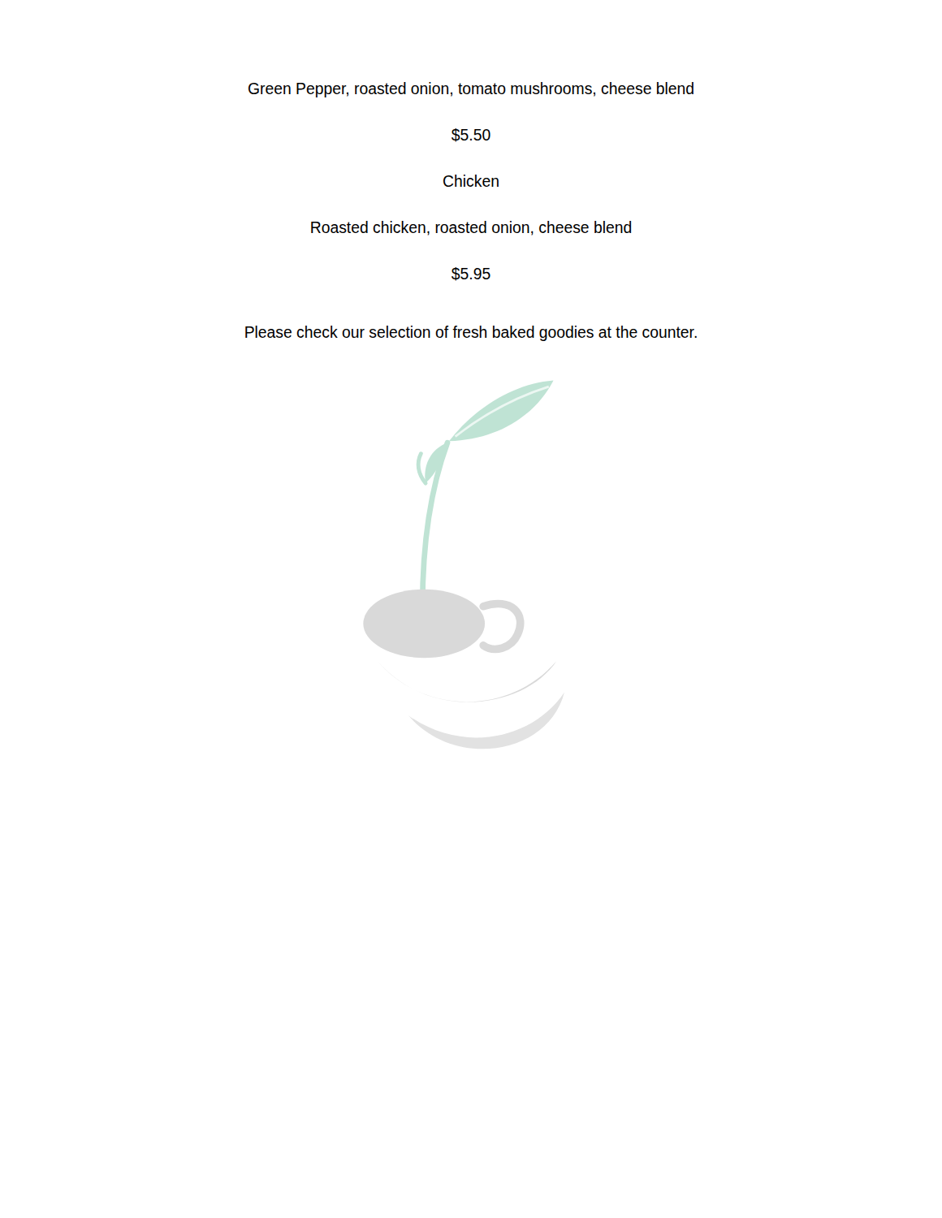Green Pepper, roasted onion, tomato mushrooms, cheese blend
$5.50
Chicken
Roasted chicken, roasted onion, cheese blend
$5.95
Please check our selection of fresh baked goodies at the counter.